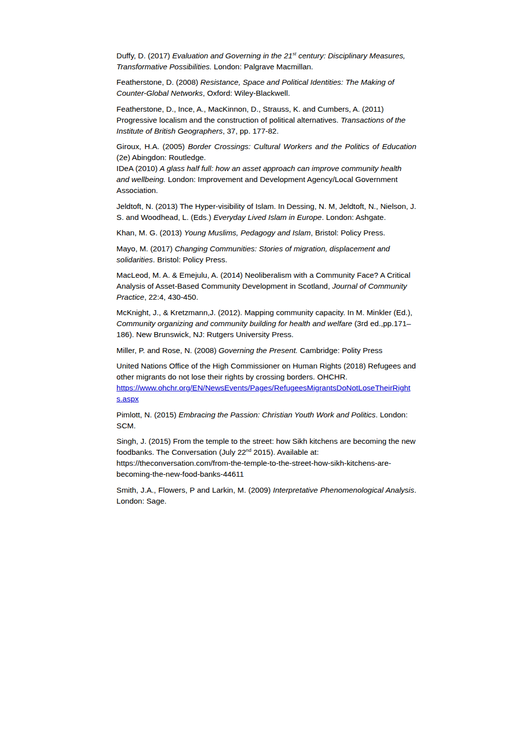Duffy, D. (2017) Evaluation and Governing in the 21st century: Disciplinary Measures, Transformative Possibilities. London: Palgrave Macmillan.
Featherstone, D. (2008) Resistance, Space and Political Identities: The Making of Counter-Global Networks, Oxford: Wiley-Blackwell.
Featherstone, D., Ince, A., MacKinnon, D., Strauss, K. and Cumbers, A. (2011) Progressive localism and the construction of political alternatives. Transactions of the Institute of British Geographers, 37, pp. 177-82.
Giroux, H.A. (2005) Border Crossings: Cultural Workers and the Politics of Education (2e) Abingdon: Routledge.
IDeA (2010) A glass half full: how an asset approach can improve community health and wellbeing. London: Improvement and Development Agency/Local Government Association.
Jeldtoft, N. (2013) The Hyper-visibility of Islam. In Dessing, N. M, Jeldtoft, N., Nielson, J. S. and Woodhead, L. (Eds.) Everyday Lived Islam in Europe. London: Ashgate.
Khan, M. G. (2013) Young Muslims, Pedagogy and Islam, Bristol: Policy Press.
Mayo, M. (2017) Changing Communities: Stories of migration, displacement and solidarities. Bristol: Policy Press.
MacLeod, M. A. & Emejulu, A. (2014) Neoliberalism with a Community Face? A Critical Analysis of Asset-Based Community Development in Scotland, Journal of Community Practice, 22:4, 430-450.
McKnight, J., & Kretzmann,J. (2012). Mapping community capacity. In M. Minkler (Ed.), Community organizing and community building for health and welfare (3rd ed.,pp.171–186). New Brunswick, NJ: Rutgers University Press.
Miller, P. and Rose, N. (2008) Governing the Present. Cambridge: Polity Press
United Nations Office of the High Commissioner on Human Rights (2018) Refugees and other migrants do not lose their rights by crossing borders. OHCHR.
https://www.ohchr.org/EN/NewsEvents/Pages/RefugeesMigrantsDoNotLoseTheirRights.aspx
Pimlott, N. (2015) Embracing the Passion: Christian Youth Work and Politics. London: SCM.
Singh, J. (2015) From the temple to the street: how Sikh kitchens are becoming the new foodbanks. The Conversation (July 22nd 2015). Available at:
https://theconversation.com/from-the-temple-to-the-street-how-sikh-kitchens-are-becoming-the-new-food-banks-44611
Smith, J.A., Flowers, P and Larkin, M. (2009) Interpretative Phenomenological Analysis. London: Sage.